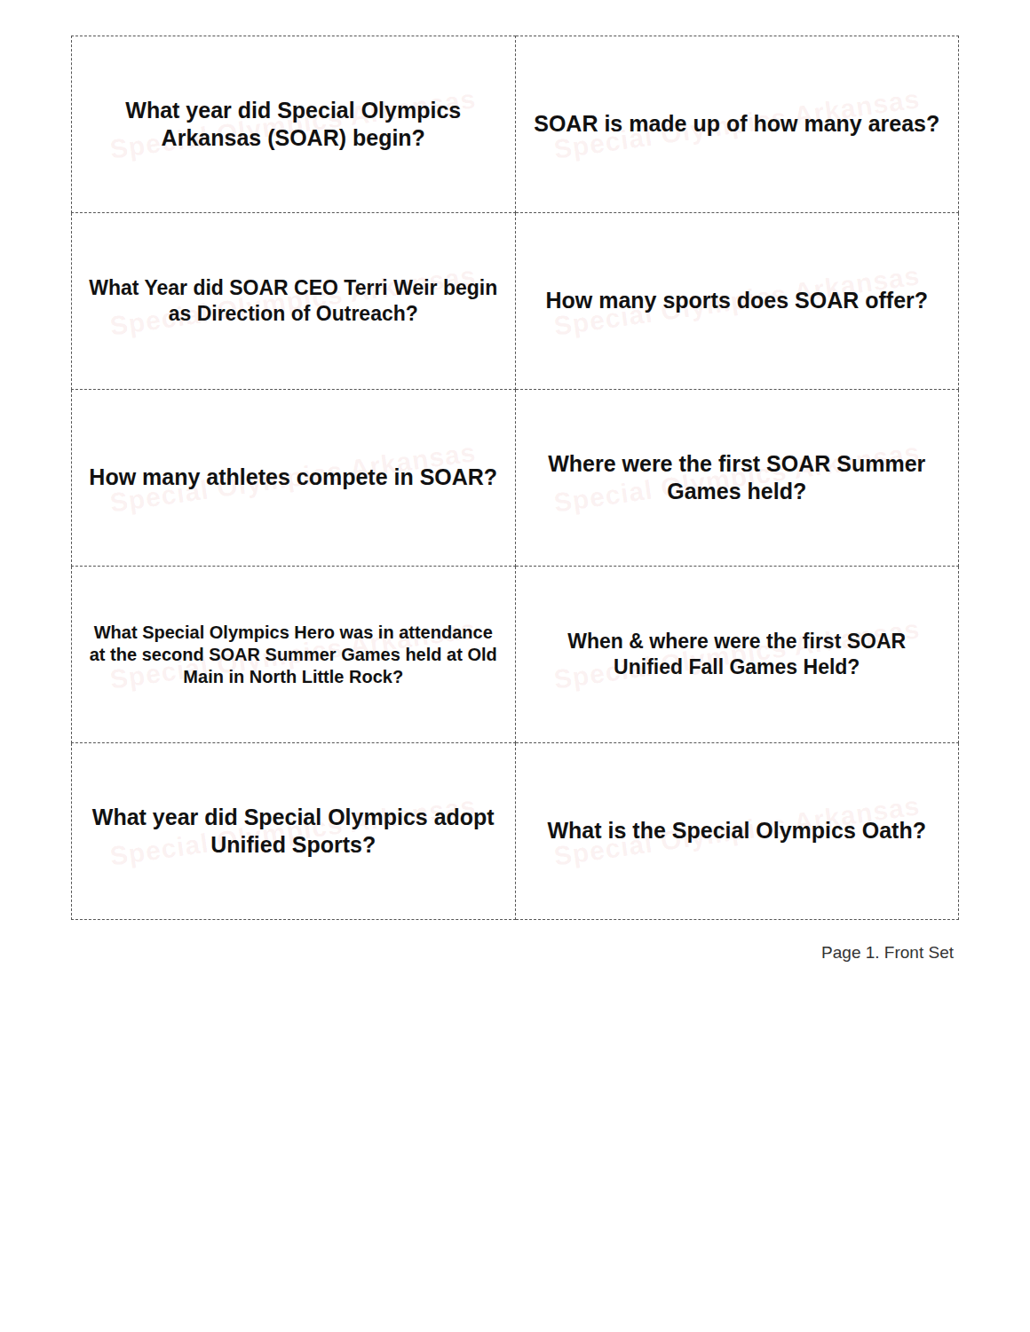| What year did Special Olympics Arkansas (SOAR) begin? | SOAR is made up of how many areas? |
| What Year did SOAR CEO Terri Weir begin as Direction of Outreach? | How many sports does SOAR offer? |
| How many athletes compete in SOAR? | Where were the first SOAR Summer Games held? |
| What Special Olympics Hero was in attendance at the second SOAR Summer Games held at Old Main in North Little Rock? | When & where were the first SOAR Unified Fall Games Held? |
| What year did Special Olympics adopt Unified Sports? | What is the Special Olympics Oath? |
Page 1. Front Set